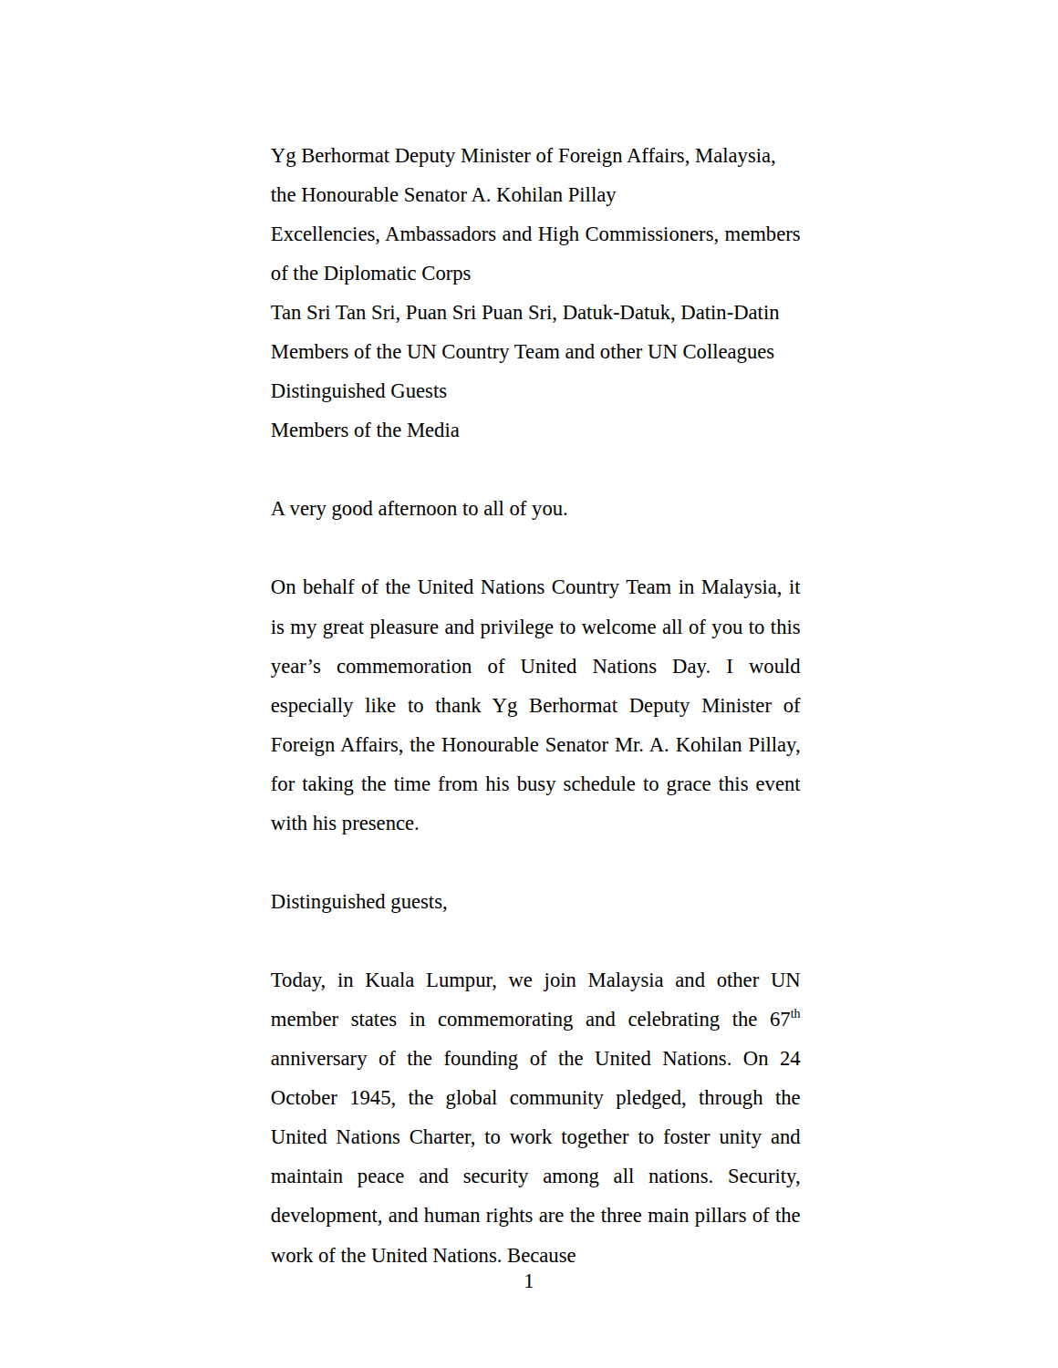Yg Berhormat Deputy Minister of Foreign Affairs, Malaysia, the Honourable Senator A. Kohilan Pillay
Excellencies, Ambassadors and High Commissioners, members of the Diplomatic Corps
Tan Sri Tan Sri, Puan Sri Puan Sri, Datuk-Datuk, Datin-Datin
Members of the UN Country Team and other UN Colleagues
Distinguished Guests
Members of the Media
A very good afternoon to all of you.
On behalf of the United Nations Country Team in Malaysia, it is my great pleasure and privilege to welcome all of you to this year’s commemoration of United Nations Day. I would especially like to thank Yg Berhormat Deputy Minister of Foreign Affairs, the Honourable Senator Mr. A. Kohilan Pillay, for taking the time from his busy schedule to grace this event with his presence.
Distinguished guests,
Today, in Kuala Lumpur, we join Malaysia and other UN member states in commemorating and celebrating the 67th anniversary of the founding of the United Nations. On 24 October 1945, the global community pledged, through the United Nations Charter, to work together to foster unity and maintain peace and security among all nations. Security, development, and human rights are the three main pillars of the work of the United Nations. Because
1